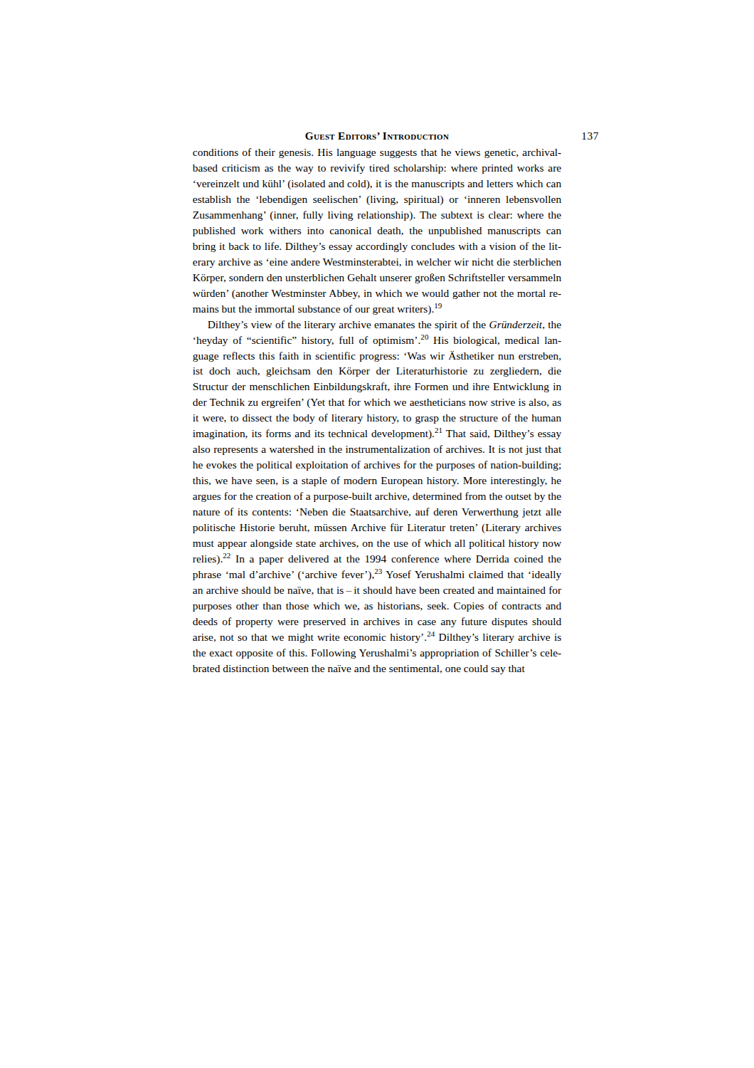Guest Editors’ Introduction137
conditions of their genesis. His language suggests that he views genetic, archival-based criticism as the way to revivify tired scholarship: where printed works are ‘vereinzelt und kühl’ (isolated and cold), it is the manuscripts and letters which can establish the ‘lebendigen seelischen’ (living, spiritual) or ‘inneren lebensvollen Zusammenhang’ (inner, fully living relationship). The subtext is clear: where the published work withers into canonical death, the unpublished manuscripts can bring it back to life. Dilthey’s essay accordingly concludes with a vision of the literary archive as ‘eine andere Westminsterabtei, in welcher wir nicht die sterblichen Körper, sondern den unsterblichen Gehalt unserer großen Schriftsteller versammeln würden’ (another Westminster Abbey, in which we would gather not the mortal remains but the immortal substance of our great writers).19
Dilthey’s view of the literary archive emanates the spirit of the Gründerzeit, the ‘heyday of “scientific” history, full of optimism’.20 His biological, medical language reflects this faith in scientific progress: ‘Was wir Ästhetiker nun erstreben, ist doch auch, gleichsam den Körper der Literaturhistorie zu zergliedern, die Structur der menschlichen Einbildungskraft, ihre Formen und ihre Entwicklung in der Technik zu ergreifen’ (Yet that for which we aestheticians now strive is also, as it were, to dissect the body of literary history, to grasp the structure of the human imagination, its forms and its technical development).21 That said, Dilthey’s essay also represents a watershed in the instrumentalization of archives. It is not just that he evokes the political exploitation of archives for the purposes of nation-building; this, we have seen, is a staple of modern European history. More interestingly, he argues for the creation of a purpose-built archive, determined from the outset by the nature of its contents: ‘Neben die Staatsarchive, auf deren Verwerthung jetzt alle politische Historie beruht, müssen Archive für Literatur treten’ (Literary archives must appear alongside state archives, on the use of which all political history now relies).22 In a paper delivered at the 1994 conference where Derrida coined the phrase ‘mal d’archive’ (‘archive fever’),23 Yosef Yerushalmi claimed that ‘ideally an archive should be naïve, that is – it should have been created and maintained for purposes other than those which we, as historians, seek. Copies of contracts and deeds of property were preserved in archives in case any future disputes should arise, not so that we might write economic history’.24 Dilthey’s literary archive is the exact opposite of this. Following Yerushalmi’s appropriation of Schiller’s celebrated distinction between the naïve and the sentimental, one could say that